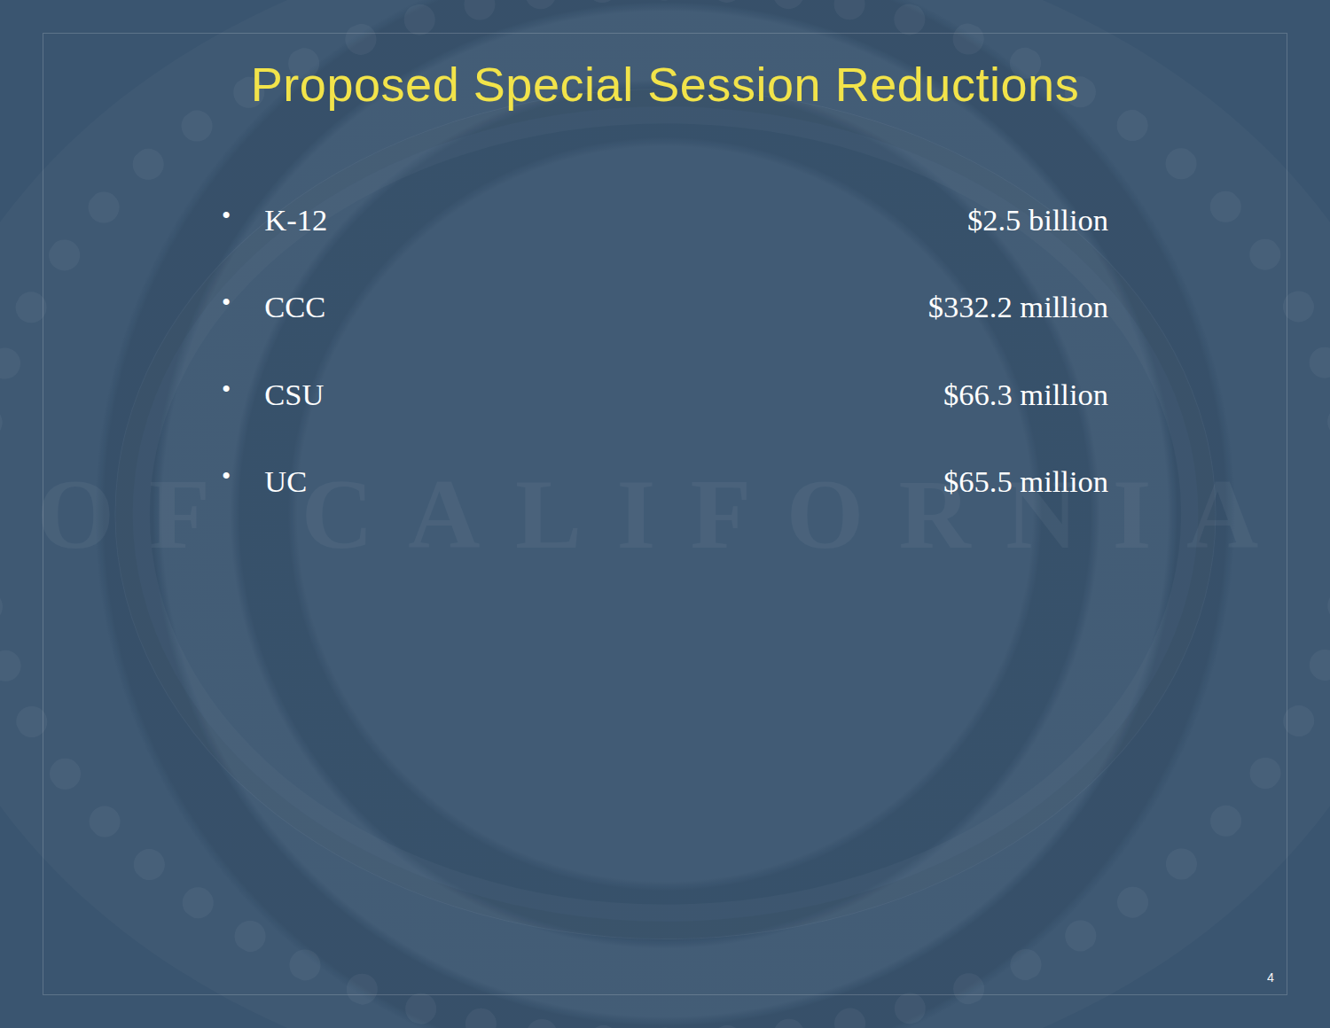OF CALIFORNIA
Proposed Special Session Reductions
K-12 $2.5 billion
CCC $332.2 million
CSU $66.3 million
UC $65.5 million
4